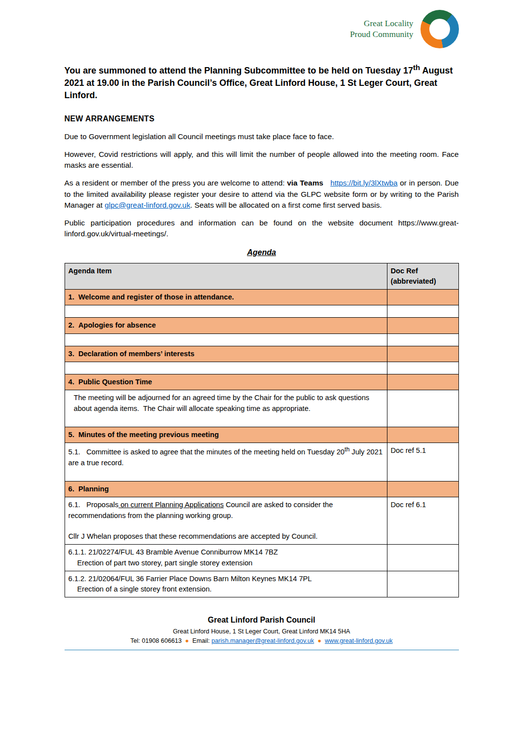Great Locality
Proud Community
You are summoned to attend the Planning Subcommittee to be held on Tuesday 17th August 2021 at 19.00 in the Parish Council’s Office, Great Linford House, 1 St Leger Court, Great Linford.
NEW ARRANGEMENTS
Due to Government legislation all Council meetings must take place face to face.
However, Covid restrictions will apply, and this will limit the number of people allowed into the meeting room. Face masks are essential.
As a resident or member of the press you are welcome to attend: via Teams https://bit.ly/3lXtwba or in person. Due to the limited availability please register your desire to attend via the GLPC website form or by writing to the Parish Manager at glpc@great-linford.gov.uk. Seats will be allocated on a first come first served basis.
Public participation procedures and information can be found on the website document https://www.great-linford.gov.uk/virtual-meetings/.
Agenda
| Agenda Item | Doc Ref (abbreviated) |
| --- | --- |
| 1. Welcome and register of those in attendance. | |
| 2. Apologies for absence | |
| 3. Declaration of members’ interests | |
| 4. Public Question Time | |
| The meeting will be adjourned for an agreed time by the Chair for the public to ask questions about agenda items. The Chair will allocate speaking time as appropriate. | |
| 5. Minutes of the meeting previous meeting | |
| 5.1. Committee is asked to agree that the minutes of the meeting held on Tuesday 20 th July 2021 are a true record. | Doc ref 5.1 |
| 6. Planning | |
| 6.1. Proposals on current Planning Applications Council are asked to consider the recommendations from the planning working group. Cllr J Whelan proposes that these recommendations are accepted by Council. | Doc ref 6.1 |
| 6.1.1. 21/02274/FUL 43 Bramble Avenue Conniburrow MK14 7BZ Erection of part two storey, part single storey extension | |
| 6.1.2. 21/02064/FUL 36 Farrier Place Downs Barn Milton Keynes MK14 7PL Erection of a single storey front extension. | |
Great Linford Parish Council
Great Linford House, 1 St Leger Court, Great Linford MK14 5HA
Tel: 01908 606613 ● Email: parish.manager@great-linford.gov.uk ● www.great-linford.gov.uk